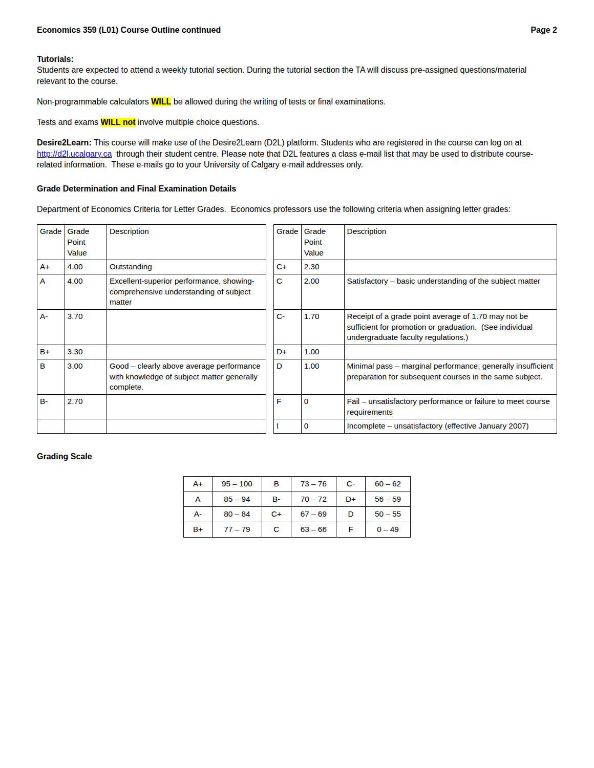Economics 359 (L01) Course Outline continued Page 2
Tutorials:
Students are expected to attend a weekly tutorial section. During the tutorial section the TA will discuss pre-assigned questions/material relevant to the course.
Non-programmable calculators WILL be allowed during the writing of tests or final examinations.
Tests and exams WILL not involve multiple choice questions.
Desire2Learn: This course will make use of the Desire2Learn (D2L) platform. Students who are registered in the course can log on at http://d2l.ucalgary.ca through their student centre. Please note that D2L features a class e-mail list that may be used to distribute course-related information. These e-mails go to your University of Calgary e-mail addresses only.
Grade Determination and Final Examination Details
Department of Economics Criteria for Letter Grades. Economics professors use the following criteria when assigning letter grades:
| Grade | Grade Point Value | Description | | Grade | Grade Point Value | Description |
| --- | --- | --- | --- | --- | --- | --- |
| A+ | 4.00 | Outstanding | | C+ | 2.30 | |
| A | 4.00 | Excellent-superior performance, showing-comprehensive understanding of subject matter | | C | 2.00 | Satisfactory – basic understanding of the subject matter |
| A- | 3.70 | | | C- | 1.70 | Receipt of a grade point average of 1.70 may not be sufficient for promotion or graduation. (See individual undergraduate faculty regulations.) |
| B+ | 3.30 | | | D+ | 1.00 | |
| B | 3.00 | Good – clearly above average performance with knowledge of subject matter generally complete. | | D | 1.00 | Minimal pass – marginal performance; generally insufficient preparation for subsequent courses in the same subject. |
| B- | 2.70 | | | F | 0 | Fail – unsatisfactory performance or failure to meet course requirements |
| | | | | I | 0 | Incomplete – unsatisfactory (effective January 2007) |
Grading Scale
| A+ | 95 – 100 | B | 73 – 76 | C- | 60 – 62 |
| A | 85 – 94 | B- | 70 – 72 | D+ | 56 – 59 |
| A- | 80 – 84 | C+ | 67 – 69 | D | 50 – 55 |
| B+ | 77 – 79 | C | 63 – 66 | F | 0 – 49 |